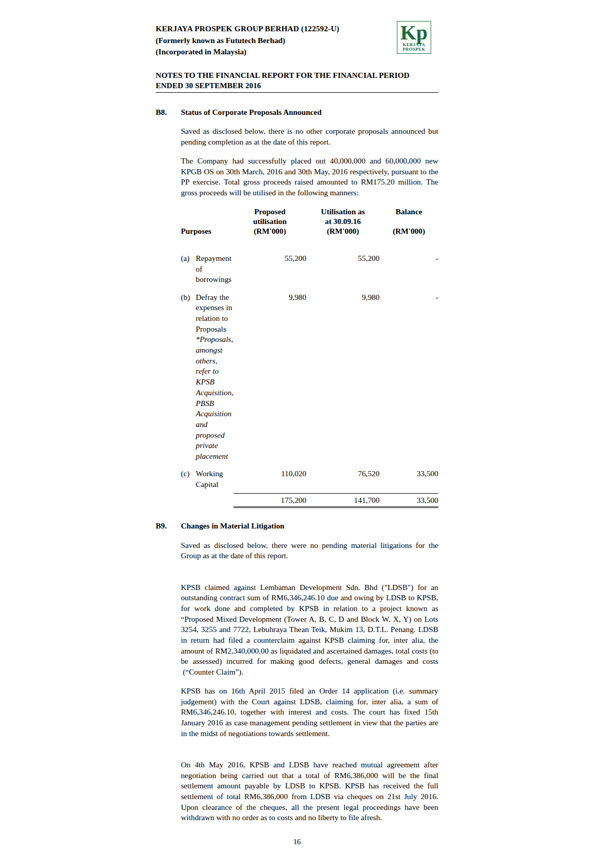KERJAYA PROSPEK GROUP BERHAD (122592-U)
(Formerly known as Fututech Berhad)
(Incorporated in Malaysia)
Kp KERJAYA
PROSPEK
NOTES TO THE FINANCIAL REPORT FOR THE FINANCIAL PERIOD ENDED 30 SEPTEMBER 2016
B8. Status of Corporate Proposals Announced
Saved as disclosed below, there is no other corporate proposals announced but pending completion as at the date of this report.
The Company had successfully placed out 40,000,000 and 60,000,000 new KPGB OS on 30th March, 2016 and 30th May, 2016 respectively, pursuant to the PP exercise. Total gross proceeds raised amounted to RM175.20 million. The gross proceeds will be utilised in the following manners:
| Purposes | Proposed utilisation (RM'000) | Utilisation as at 30.09.16 (RM'000) | Balance (RM'000) |
| --- | --- | --- | --- |
| (a) | Repayment of borrowings | 55,200 | 55,200 | - |
| (b) | Defray the expenses in relation to Proposals *Proposals, amongst others, refer to KPSB Acquisition, PBSB Acquisition and proposed private placement | 9,980 | 9,980 | - |
| (c) | Working Capital | 110,020 | 76,520 | 33,500 |
| | | 175,200 | 141,700 | 33,500 |
B9. Changes in Material Litigation
Saved as disclosed below, there were no pending material litigations for the Group as at the date of this report.
KPSB claimed against Lembaman Development Sdn. Bhd ("LDSB") for an outstanding contract sum of RM6,346,246.10 due and owing by LDSB to KPSB, for work done and completed by KPSB in relation to a project known as “Proposed Mixed Development (Tower A, B, C, D and Block W, X, Y) on Lots 3254, 3255 and 7722, Lebuhraya Thean Teik, Mukim 13, D.T.L. Penang. LDSB in return had filed a counterclaim against KPSB claiming for, inter alia, the amount of RM2,340,000.00 as liquidated and ascertained damages, total costs (to be assessed) incurred for making good defects, general damages and costs (“Counter Claim”).
KPSB has on 16th April 2015 filed an Order 14 application (i.e. summary judgement) with the Court against LDSB, claiming for, inter alia, a sum of RM6,346,246.10, together with interest and costs. The court has fixed 15th January 2016 as case management pending settlement in view that the parties are in the midst of negotiations towards settlement.
On 4th May 2016, KPSB and LDSB have reached mutual agreement after negotiation being carried out that a total of RM6,386,000 will be the final settlement amount payable by LDSB to KPSB. KPSB has received the full settlement of total RM6,386,000 from LDSB via cheques on 21st July 2016. Upon clearance of the cheques, all the present legal proceedings have been withdrawn with no order as to costs and no liberty to file afresh.
16